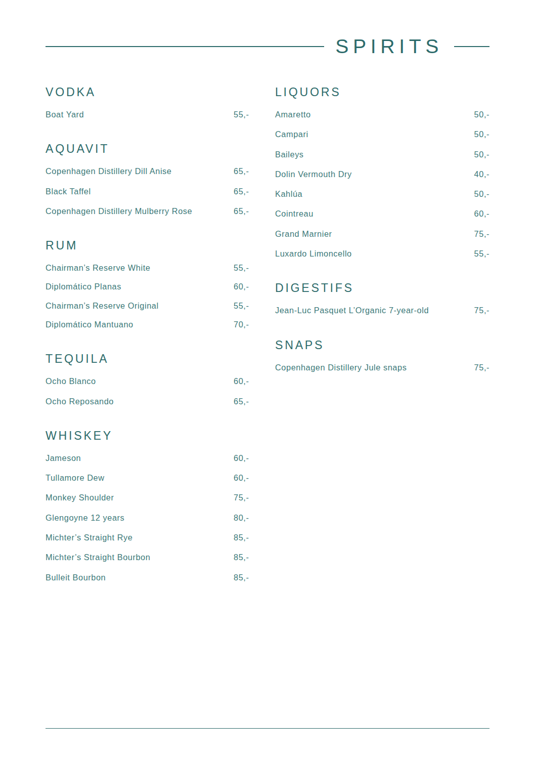SPIRITS
VODKA
Boat Yard 55,-
AQUAVIT
Copenhagen Distillery Dill Anise 65,-
Black Taffel 65,-
Copenhagen Distillery Mulberry Rose 65,-
RUM
Chairman’s Reserve White 55,-
Diplomático Planas 60,-
Chairman’s Reserve Original 55,-
Diplomático Mantuano 70,-
TEQUILA
Ocho Blanco 60,-
Ocho Reposando 65,-
WHISKEY
Jameson 60,-
Tullamore Dew 60,-
Monkey Shoulder 75,-
Glengoyne 12 years 80,-
Michter’s Straight Rye 85,-
Michter’s Straight Bourbon 85,-
Bulleit Bourbon 85,-
LIQUORS
Amaretto 50,-
Campari 50,-
Baileys 50,-
Dolin Vermouth Dry 40,-
Kahlúa 50,-
Cointreau 60,-
Grand Marnier 75,-
Luxardo Limoncello 55,-
DIGESTIFS
Jean-Luc Pasquet L’Organic 7-year-old 75,-
SNAPS
Copenhagen Distillery Jule snaps 75,-